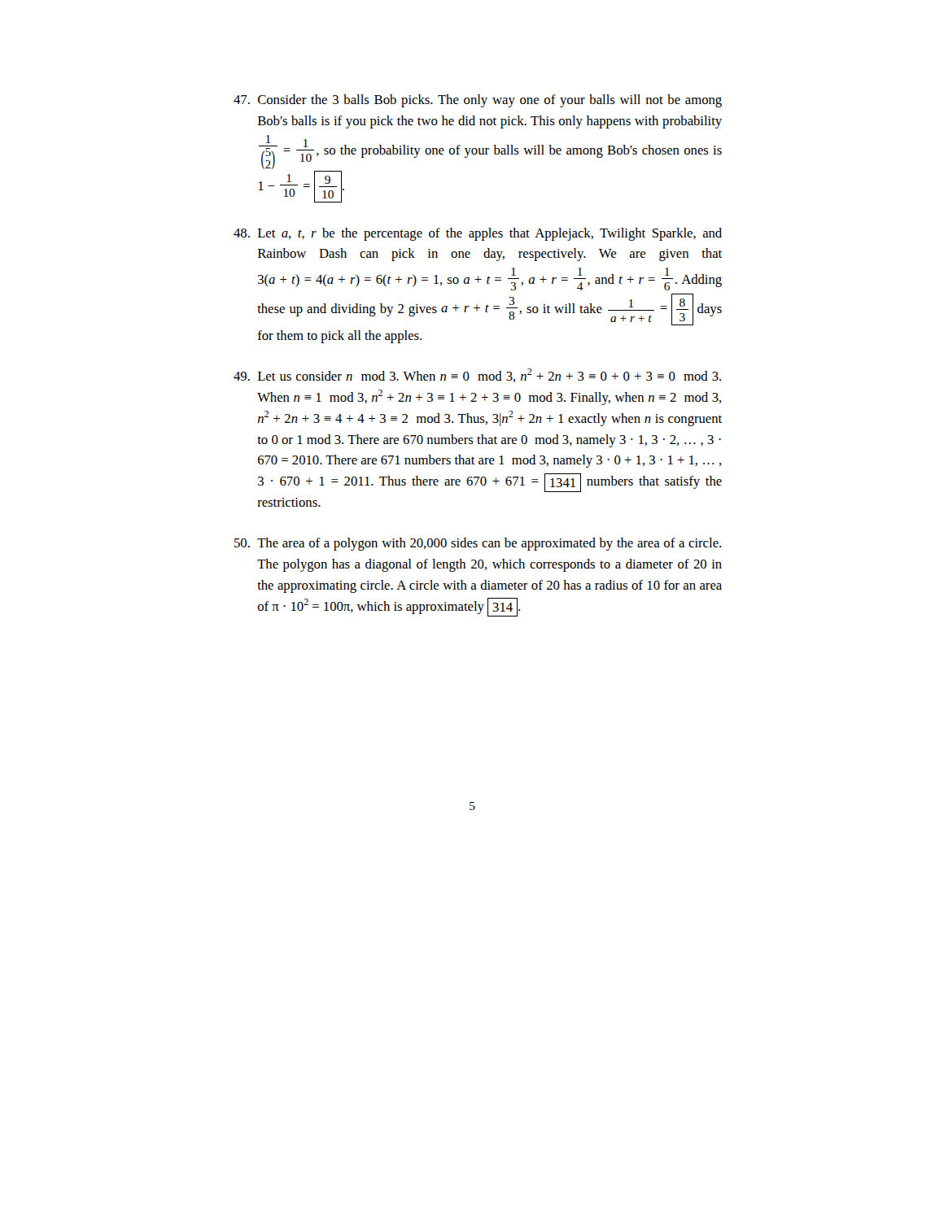47. Consider the 3 balls Bob picks. The only way one of your balls will not be among Bob's balls is if you pick the two he did not pick. This only happens with probability 152 = 110, so the probability one of your balls will be among Bob's chosen ones is 1 − 110 = 910.
48. Let a, t, r be the percentage of the apples that Applejack, Twilight Sparkle, and Rainbow Dash can pick in one day, respectively. We are given that 3(a + t) = 4(a + r) = 6(t + r) = 1, so a + t = 13, a + r = 14, and t + r = 16. Adding these up and dividing by 2 gives a + r + t = 38, so it will take 1 a + r + t = 83 days for them to pick all the apples.
49. Let us consider n mod 3. When n ≡ 0 mod 3, n2 + 2n + 3 ≡ 0 + 0 + 3 ≡ 0 mod 3. When n ≡ 1 mod 3, n2 + 2n + 3 ≡ 1 + 2 + 3 ≡ 0 mod 3. Finally, when n ≡ 2 mod 3, n2 + 2n + 3 ≡ 4 + 4 + 3 ≡ 2 mod 3. Thus, 3|n2 + 2n + 1 exactly when n is congruent to 0 or 1 mod 3. There are 670 numbers that are 0 mod 3, namely 3 · 1, 3 · 2, … , 3 · 670 = 2010. There are 671 numbers that are 1 mod 3, namely 3 · 0 + 1, 3 · 1 + 1, … , 3 · 670 + 1 = 2011. Thus there are 670 + 671 = 1341 numbers that satisfy the restrictions.
50. The area of a polygon with 20,000 sides can be approximated by the area of a circle. The polygon has a diagonal of length 20, which corresponds to a diameter of 20 in the approximating circle. A circle with a diameter of 20 has a radius of 10 for an area of π · 102 = 100π, which is approximately 314.
5